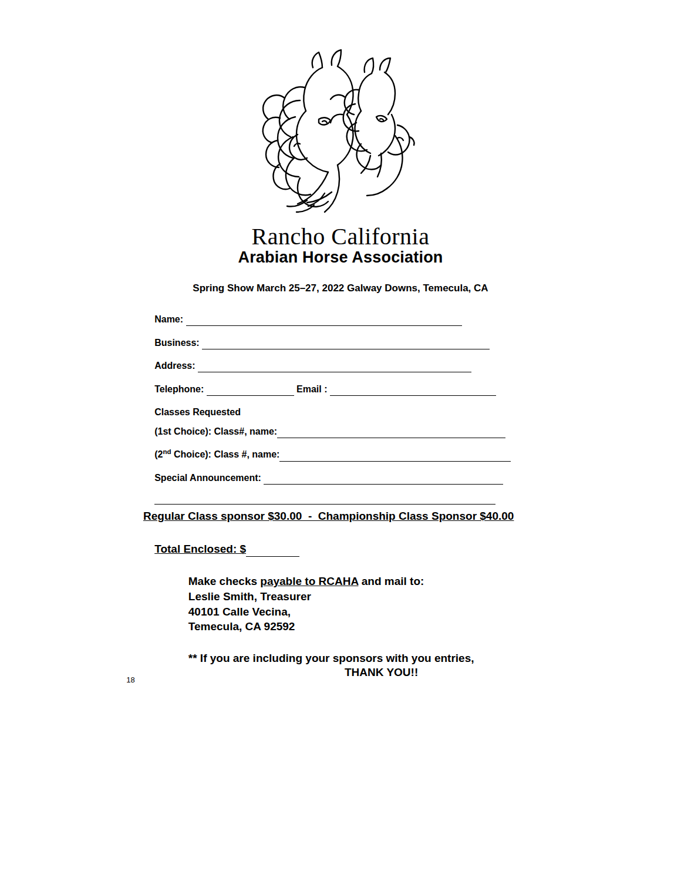Rancho California
Arabian Horse Association
Spring Show March 25–27, 2022 Galway Downs, Temecula, CA
Name:
Business:
Address:
Telephone: Email :
Classes Requested
(1st Choice): Class#, name:
(2nd Choice): Class #, name:
Special Announcement:
Regular Class sponsor $30.00 - Championship Class Sponsor $40.00
Total Enclosed: $
Make checks payable to RCAHA and mail to:
Leslie Smith, Treasurer
40101 Calle Vecina,
Temecula, CA 92592
** If you are including your sponsors with you entries,
THANK YOU!!
18